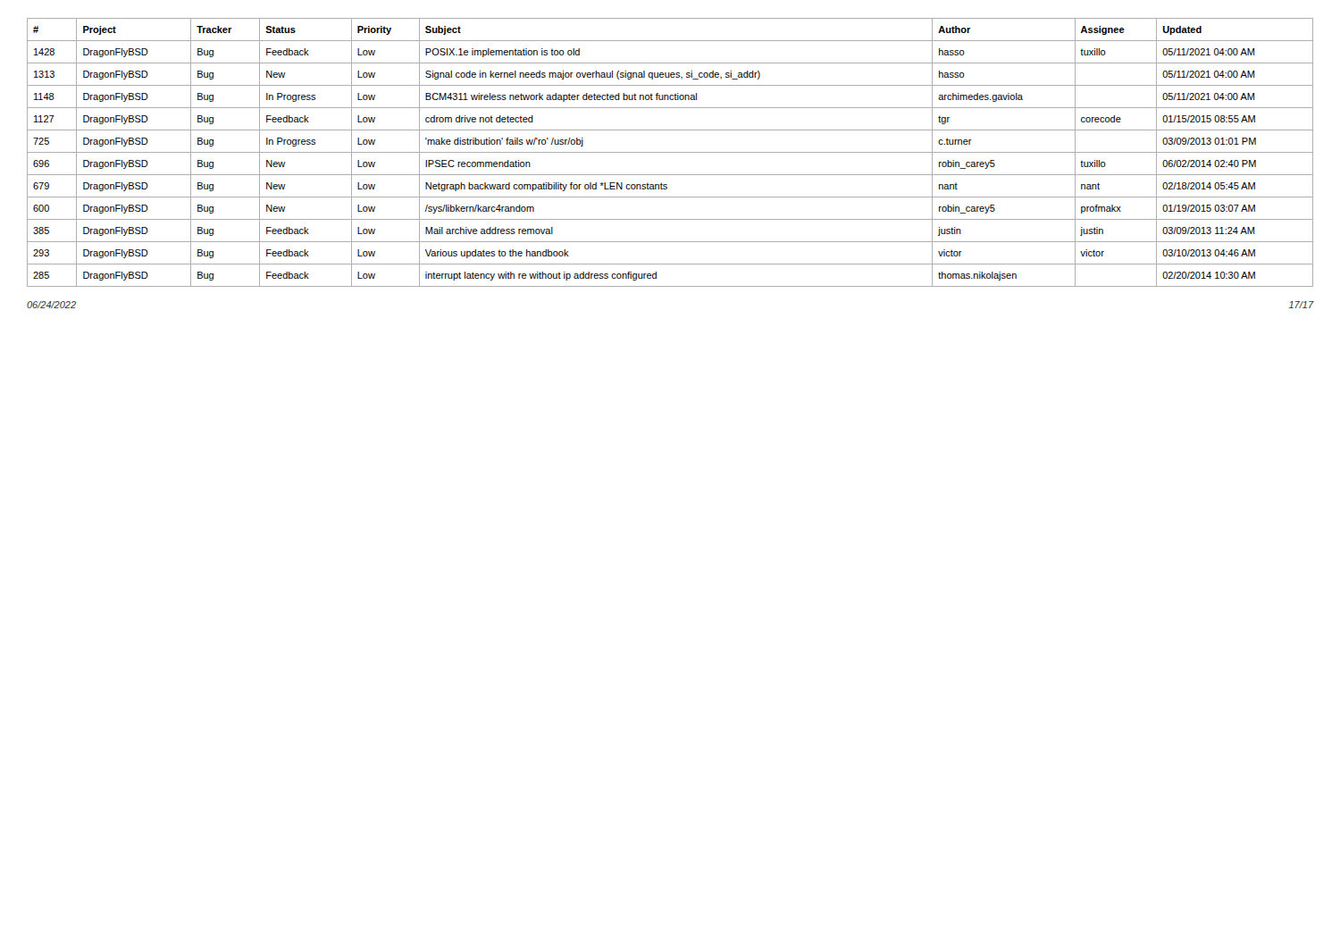| # | Project | Tracker | Status | Priority | Subject | Author | Assignee | Updated |
| --- | --- | --- | --- | --- | --- | --- | --- | --- |
| 1428 | DragonFlyBSD | Bug | Feedback | Low | POSIX.1e implementation is too old | hasso | tuxillo | 05/11/2021 04:00 AM |
| 1313 | DragonFlyBSD | Bug | New | Low | Signal code in kernel needs major overhaul (signal queues, si_code, si_addr) | hasso | | 05/11/2021 04:00 AM |
| 1148 | DragonFlyBSD | Bug | In Progress | Low | BCM4311 wireless network adapter detected but not functional | archimedes.gaviola | | 05/11/2021 04:00 AM |
| 1127 | DragonFlyBSD | Bug | Feedback | Low | cdrom drive not detected | tgr | corecode | 01/15/2015 08:55 AM |
| 725 | DragonFlyBSD | Bug | In Progress | Low | 'make distribution' fails w/'ro' /usr/obj | c.turner | | 03/09/2013 01:01 PM |
| 696 | DragonFlyBSD | Bug | New | Low | IPSEC recommendation | robin_carey5 | tuxillo | 06/02/2014 02:40 PM |
| 679 | DragonFlyBSD | Bug | New | Low | Netgraph backward compatibility for old *LEN constants | nant | nant | 02/18/2014 05:45 AM |
| 600 | DragonFlyBSD | Bug | New | Low | /sys/libkern/karc4random | robin_carey5 | profmakx | 01/19/2015 03:07 AM |
| 385 | DragonFlyBSD | Bug | Feedback | Low | Mail archive address removal | justin | justin | 03/09/2013 11:24 AM |
| 293 | DragonFlyBSD | Bug | Feedback | Low | Various updates to the handbook | victor | victor | 03/10/2013 04:46 AM |
| 285 | DragonFlyBSD | Bug | Feedback | Low | interrupt latency with re without ip address configured | thomas.nikolajsen | | 02/20/2014 10:30 AM |
06/24/2022 17/17